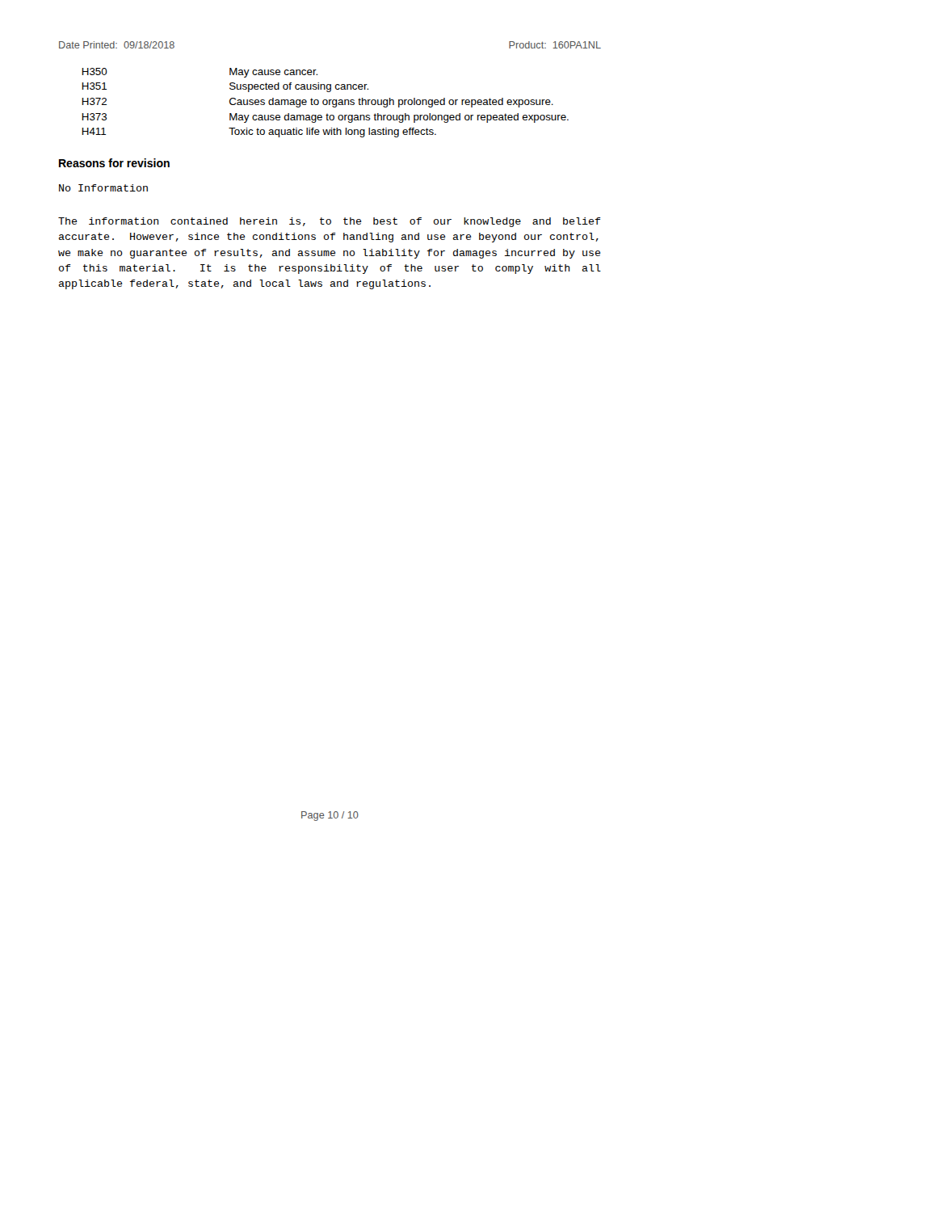Date Printed: 09/18/2018 Product: 160PA1NL
| H350 | May cause cancer. |
| H351 | Suspected of causing cancer. |
| H372 | Causes damage to organs through prolonged or repeated exposure. |
| H373 | May cause damage to organs through prolonged or repeated exposure. |
| H411 | Toxic to aquatic life with long lasting effects. |
Reasons for revision
No Information
The information contained herein is, to the best of our knowledge and belief accurate. However, since the conditions of handling and use are beyond our control, we make no guarantee of results, and assume no liability for damages incurred by use of this material. It is the responsibility of the user to comply with all applicable federal, state, and local laws and regulations.
Page 10 / 10